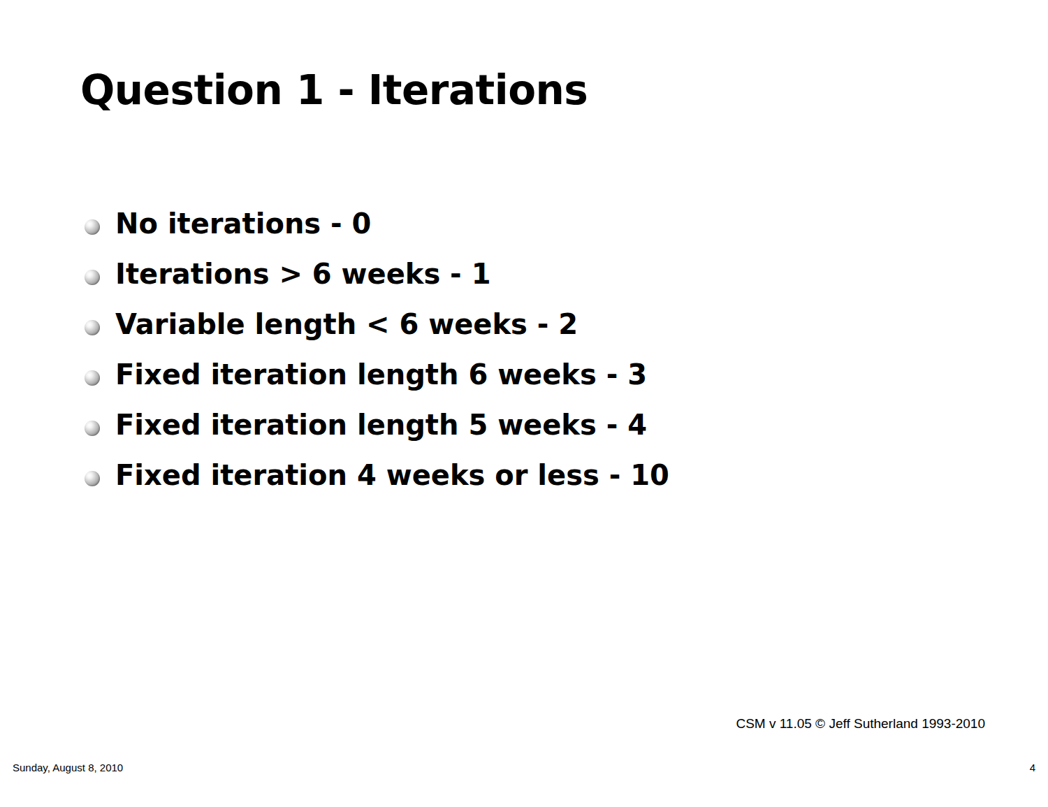Question 1 - Iterations
No iterations - 0
Iterations > 6 weeks - 1
Variable length < 6 weeks - 2
Fixed iteration length 6 weeks - 3
Fixed iteration length 5 weeks - 4
Fixed iteration 4 weeks or less - 10
CSM v 11.05 © Jeff Sutherland 1993-2010
Sunday, August 8, 2010
4